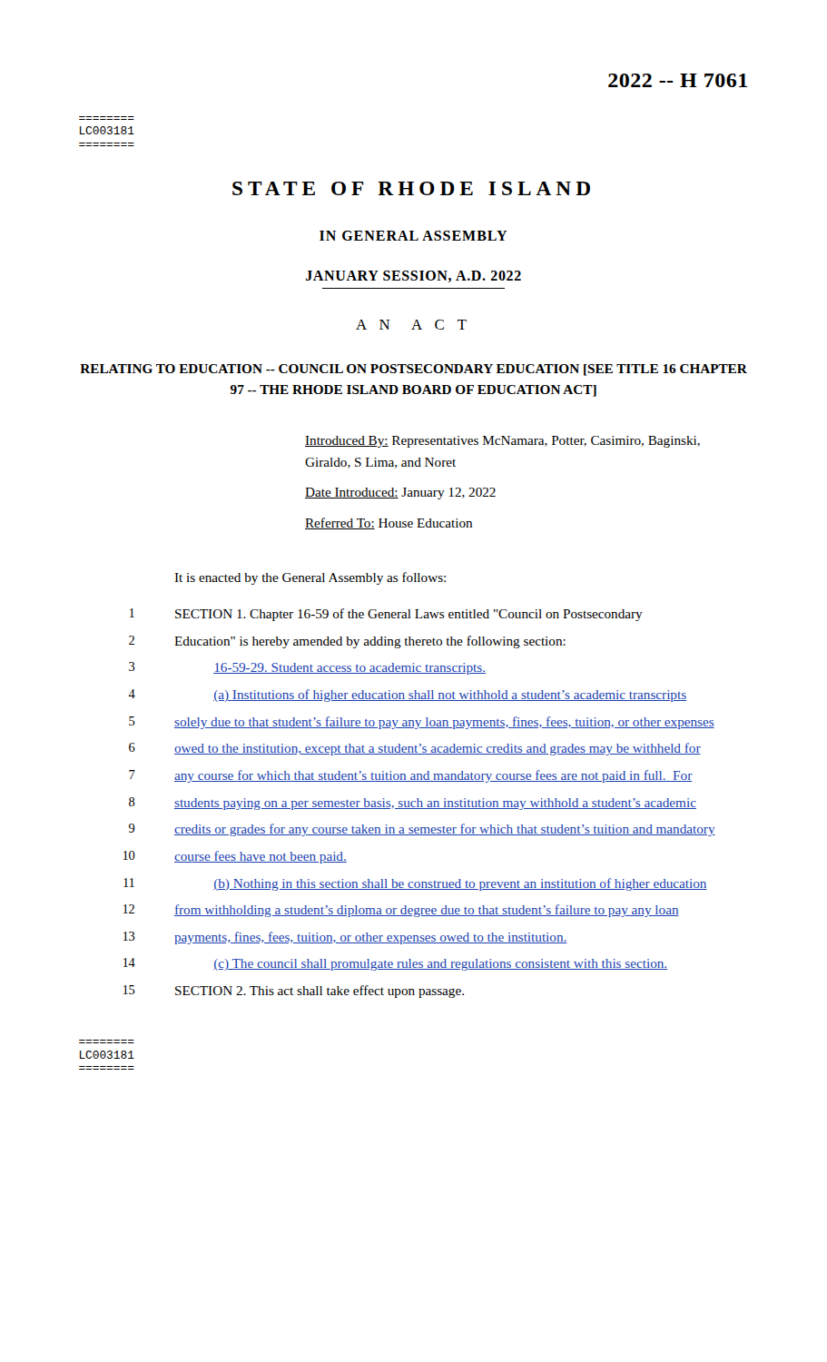2022 -- H 7061
========
LC003181
========
STATE OF RHODE ISLAND
IN GENERAL ASSEMBLY
JANUARY SESSION, A.D. 2022
A N A C T
RELATING TO EDUCATION -- COUNCIL ON POSTSECONDARY EDUCATION [SEE TITLE 16 CHAPTER 97 -- THE RHODE ISLAND BOARD OF EDUCATION ACT]
Introduced By: Representatives McNamara, Potter, Casimiro, Baginski, Giraldo, S Lima, and Noret
Date Introduced: January 12, 2022
Referred To: House Education
It is enacted by the General Assembly as follows:
SECTION 1. Chapter 16-59 of the General Laws entitled "Council on Postsecondary
Education" is hereby amended by adding thereto the following section:
16-59-29. Student access to academic transcripts.
(a) Institutions of higher education shall not withhold a student’s academic transcripts
solely due to that student’s failure to pay any loan payments, fines, fees, tuition, or other expenses
owed to the institution, except that a student’s academic credits and grades may be withheld for
any course for which that student’s tuition and mandatory course fees are not paid in full. For
students paying on a per semester basis, such an institution may withhold a student’s academic
credits or grades for any course taken in a semester for which that student’s tuition and mandatory
course fees have not been paid.
(b) Nothing in this section shall be construed to prevent an institution of higher education
from withholding a student’s diploma or degree due to that student’s failure to pay any loan
payments, fines, fees, tuition, or other expenses owed to the institution.
(c) The council shall promulgate rules and regulations consistent with this section.
SECTION 2. This act shall take effect upon passage.
========
LC003181
========